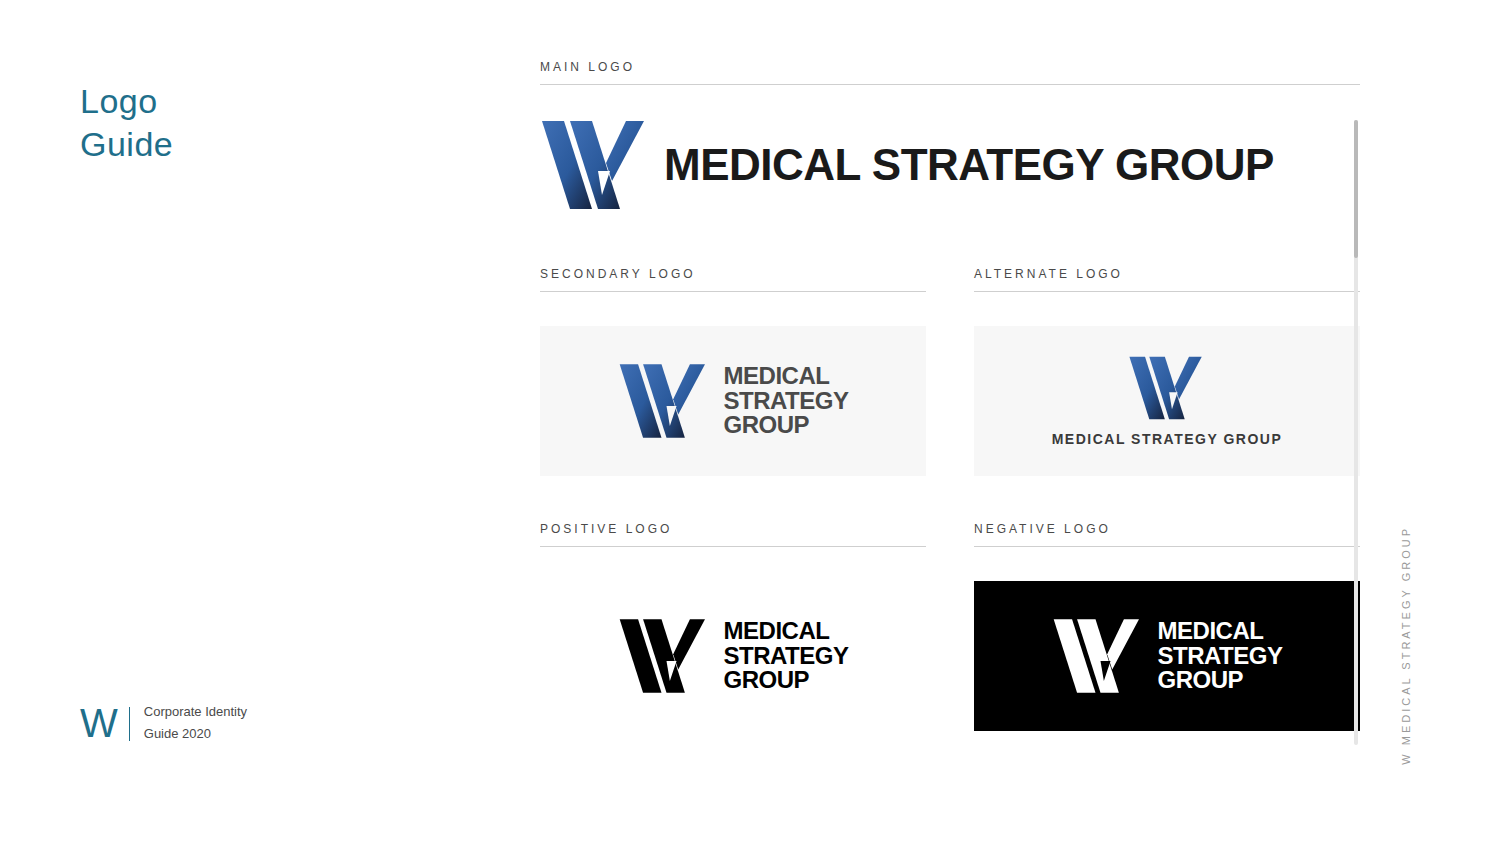Logo
Guide
W
Corporate Identity
Guide 2020
Main Logo
Medical Strategy Group
Secondary Logo
Medical Strategy Group
Alternate Logo
Medical Strategy Group
Positive Logo
Medical Strategy Group
Negative Logo
Medical Strategy Group
W Medical Strategy Group